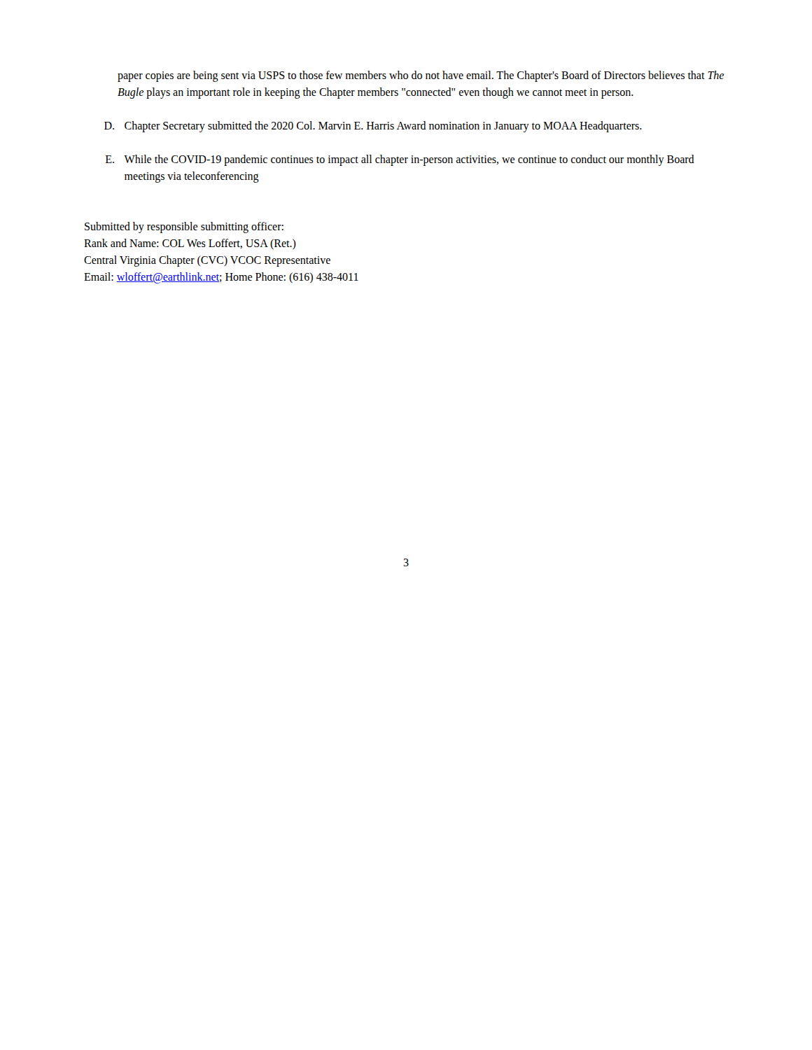paper copies are being sent via USPS to those few members who do not have email. The Chapter's Board of Directors believes that The Bugle plays an important role in keeping the Chapter members "connected" even though we cannot meet in person.
Chapter Secretary submitted the 2020 Col. Marvin E. Harris Award nomination in January to MOAA Headquarters.
While the COVID-19 pandemic continues to impact all chapter in-person activities, we continue to conduct our monthly Board meetings via teleconferencing
Submitted by responsible submitting officer:
Rank and Name: COL Wes Loffert, USA (Ret.)
Central Virginia Chapter (CVC) VCOC Representative
Email: wloffert@earthlink.net; Home Phone: (616) 438-4011
3